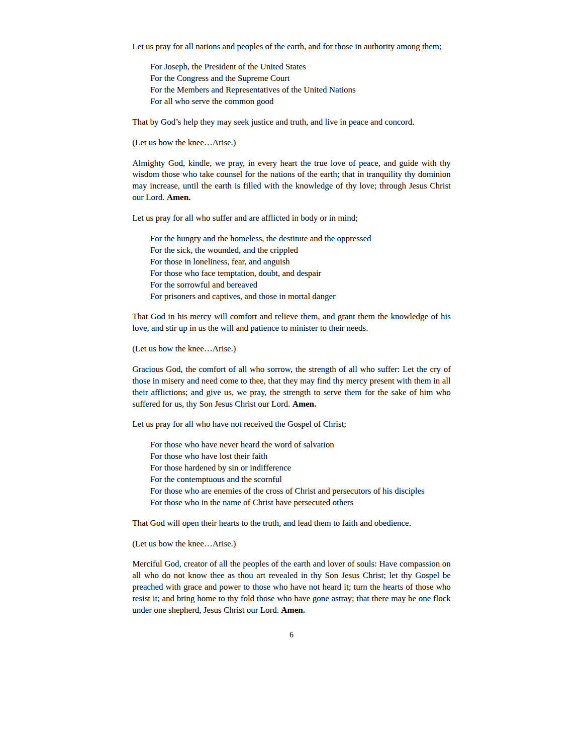Let us pray for all nations and peoples of the earth, and for those in authority among them;
For Joseph, the President of the United States
For the Congress and the Supreme Court
For the Members and Representatives of the United Nations
For all who serve the common good
That by God’s help they may seek justice and truth, and live in peace and concord.
(Let us bow the knee…Arise.)
Almighty God, kindle, we pray, in every heart the true love of peace, and guide with thy wisdom those who take counsel for the nations of the earth; that in tranquility thy dominion may increase, until the earth is filled with the knowledge of thy love; through Jesus Christ our Lord. Amen.
Let us pray for all who suffer and are afflicted in body or in mind;
For the hungry and the homeless, the destitute and the oppressed
For the sick, the wounded, and the crippled
For those in loneliness, fear, and anguish
For those who face temptation, doubt, and despair
For the sorrowful and bereaved
For prisoners and captives, and those in mortal danger
That God in his mercy will comfort and relieve them, and grant them the knowledge of his love, and stir up in us the will and patience to minister to their needs.
(Let us bow the knee…Arise.)
Gracious God, the comfort of all who sorrow, the strength of all who suffer: Let the cry of those in misery and need come to thee, that they may find thy mercy present with them in all their afflictions; and give us, we pray, the strength to serve them for the sake of him who suffered for us, thy Son Jesus Christ our Lord. Amen.
Let us pray for all who have not received the Gospel of Christ;
For those who have never heard the word of salvation
For those who have lost their faith
For those hardened by sin or indifference
For the contemptuous and the scornful
For those who are enemies of the cross of Christ and persecutors of his disciples
For those who in the name of Christ have persecuted others
That God will open their hearts to the truth, and lead them to faith and obedience.
(Let us bow the knee…Arise.)
Merciful God, creator of all the peoples of the earth and lover of souls: Have compassion on all who do not know thee as thou art revealed in thy Son Jesus Christ; let thy Gospel be preached with grace and power to those who have not heard it; turn the hearts of those who resist it; and bring home to thy fold those who have gone astray; that there may be one flock under one shepherd, Jesus Christ our Lord. Amen.
6